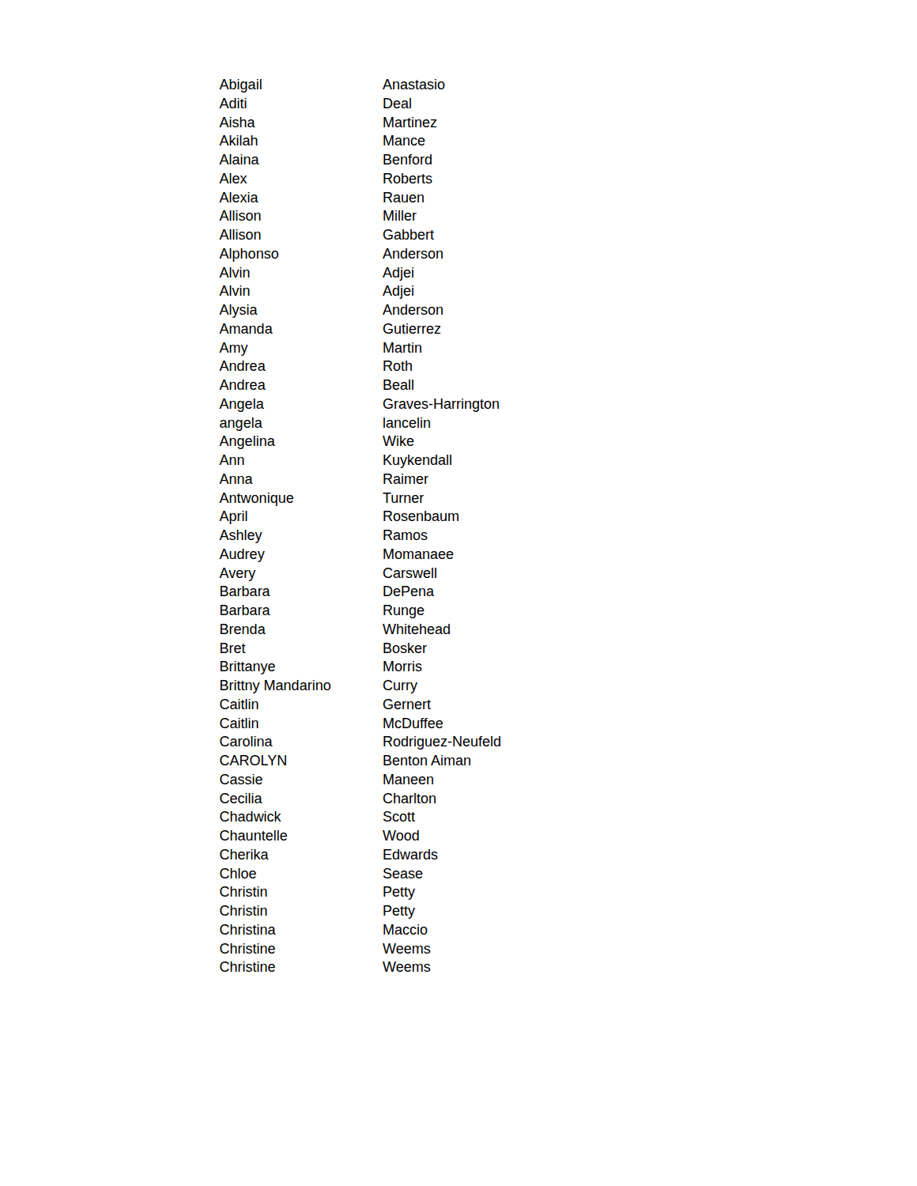| Abigail | Anastasio |
| Aditi | Deal |
| Aisha | Martinez |
| Akilah | Mance |
| Alaina | Benford |
| Alex | Roberts |
| Alexia | Rauen |
| Allison | Miller |
| Allison | Gabbert |
| Alphonso | Anderson |
| Alvin | Adjei |
| Alvin | Adjei |
| Alysia | Anderson |
| Amanda | Gutierrez |
| Amy | Martin |
| Andrea | Roth |
| Andrea | Beall |
| Angela | Graves-Harrington |
| angela | lancelin |
| Angelina | Wike |
| Ann | Kuykendall |
| Anna | Raimer |
| Antwonique | Turner |
| April | Rosenbaum |
| Ashley | Ramos |
| Audrey | Momanaee |
| Avery | Carswell |
| Barbara | DePena |
| Barbara | Runge |
| Brenda | Whitehead |
| Bret | Bosker |
| Brittanye | Morris |
| Brittny Mandarino | Curry |
| Caitlin | Gernert |
| Caitlin | McDuffee |
| Carolina | Rodriguez-Neufeld |
| CAROLYN | Benton Aiman |
| Cassie | Maneen |
| Cecilia | Charlton |
| Chadwick | Scott |
| Chauntelle | Wood |
| Cherika | Edwards |
| Chloe | Sease |
| Christin | Petty |
| Christin | Petty |
| Christina | Maccio |
| Christine | Weems |
| Christine | Weems |